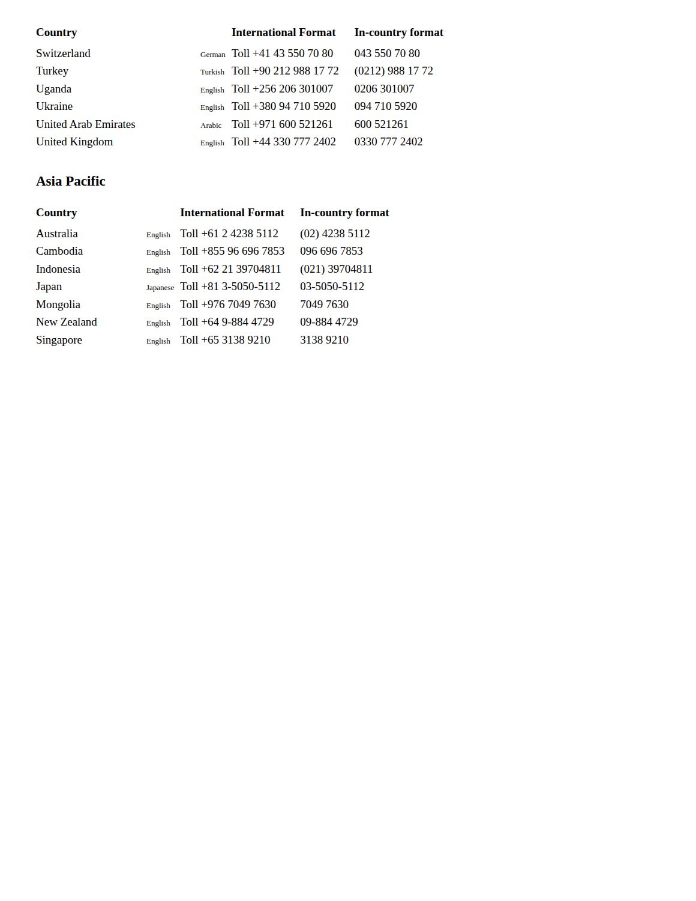| Country | | International Format | In-country format |
| --- | --- | --- | --- |
| Switzerland | German | Toll +41 43 550 70 80 | 043 550 70 80 |
| Turkey | Turkish | Toll +90 212 988 17 72 | (0212) 988 17 72 |
| Uganda | English | Toll +256 206 301007 | 0206 301007 |
| Ukraine | English | Toll +380 94 710 5920 | 094 710 5920 |
| United Arab Emirates | Arabic | Toll +971 600 521261 | 600 521261 |
| United Kingdom | English | Toll +44 330 777 2402 | 0330 777 2402 |
Asia Pacific
| Country | | International Format | In-country format |
| --- | --- | --- | --- |
| Australia | English | Toll +61 2 4238 5112 | (02) 4238 5112 |
| Cambodia | English | Toll +855 96 696 7853 | 096 696 7853 |
| Indonesia | English | Toll +62 21 39704811 | (021) 39704811 |
| Japan | Japanese | Toll +81 3-5050-5112 | 03-5050-5112 |
| Mongolia | English | Toll +976 7049 7630 | 7049 7630 |
| New Zealand | English | Toll +64 9-884 4729 | 09-884 4729 |
| Singapore | English | Toll +65 3138 9210 | 3138 9210 |